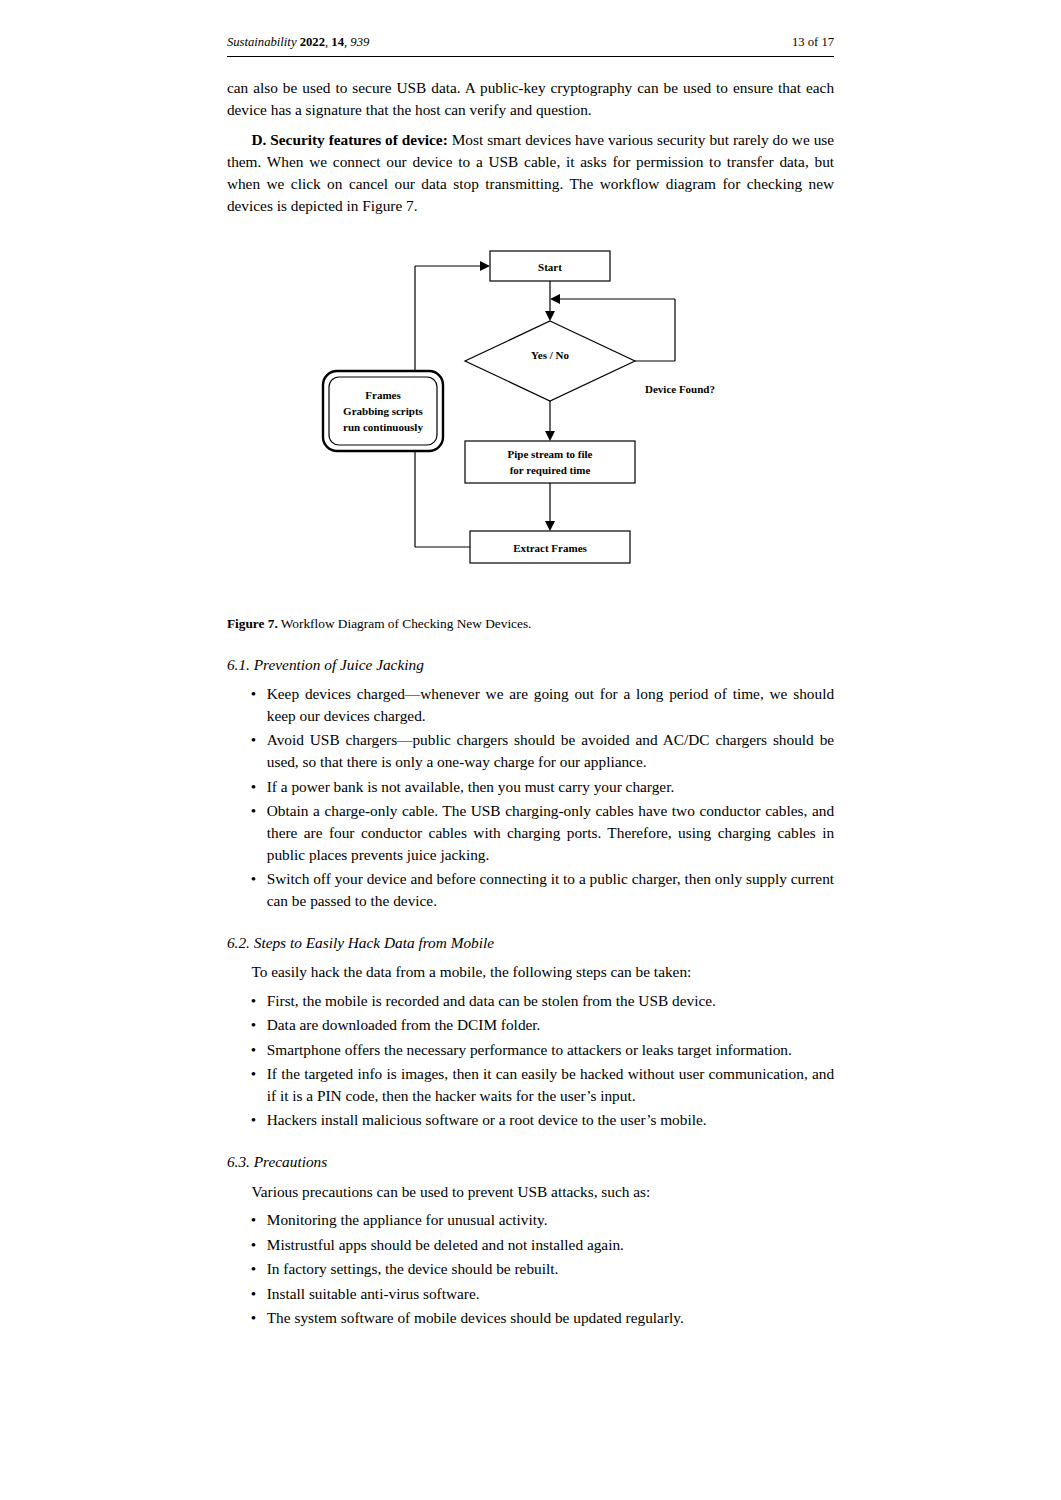Sustainability 2022, 14, 939
13 of 17
can also be used to secure USB data. A public-key cryptography can be used to ensure that each device has a signature that the host can verify and question.
D. Security features of device: Most smart devices have various security but rarely do we use them. When we connect our device to a USB cable, it asks for permission to transfer data, but when we click on cancel our data stop transmitting. The workflow diagram for checking new devices is depicted in Figure 7.
Start Yes / No Device Found? Pipe stream to file for required time Extract Frames Frames Grabbing scripts run continuously
Figure 7. Workflow Diagram of Checking New Devices.
6.1. Prevention of Juice Jacking
Keep devices charged—whenever we are going out for a long period of time, we should keep our devices charged.
Avoid USB chargers—public chargers should be avoided and AC/DC chargers should be used, so that there is only a one-way charge for our appliance.
If a power bank is not available, then you must carry your charger.
Obtain a charge-only cable. The USB charging-only cables have two conductor cables, and there are four conductor cables with charging ports. Therefore, using charging cables in public places prevents juice jacking.
Switch off your device and before connecting it to a public charger, then only supply current can be passed to the device.
6.2. Steps to Easily Hack Data from Mobile
To easily hack the data from a mobile, the following steps can be taken:
First, the mobile is recorded and data can be stolen from the USB device.
Data are downloaded from the DCIM folder.
Smartphone offers the necessary performance to attackers or leaks target information.
If the targeted info is images, then it can easily be hacked without user communication, and if it is a PIN code, then the hacker waits for the user’s input.
Hackers install malicious software or a root device to the user’s mobile.
6.3. Precautions
Various precautions can be used to prevent USB attacks, such as:
Monitoring the appliance for unusual activity.
Mistrustful apps should be deleted and not installed again.
In factory settings, the device should be rebuilt.
Install suitable anti-virus software.
The system software of mobile devices should be updated regularly.